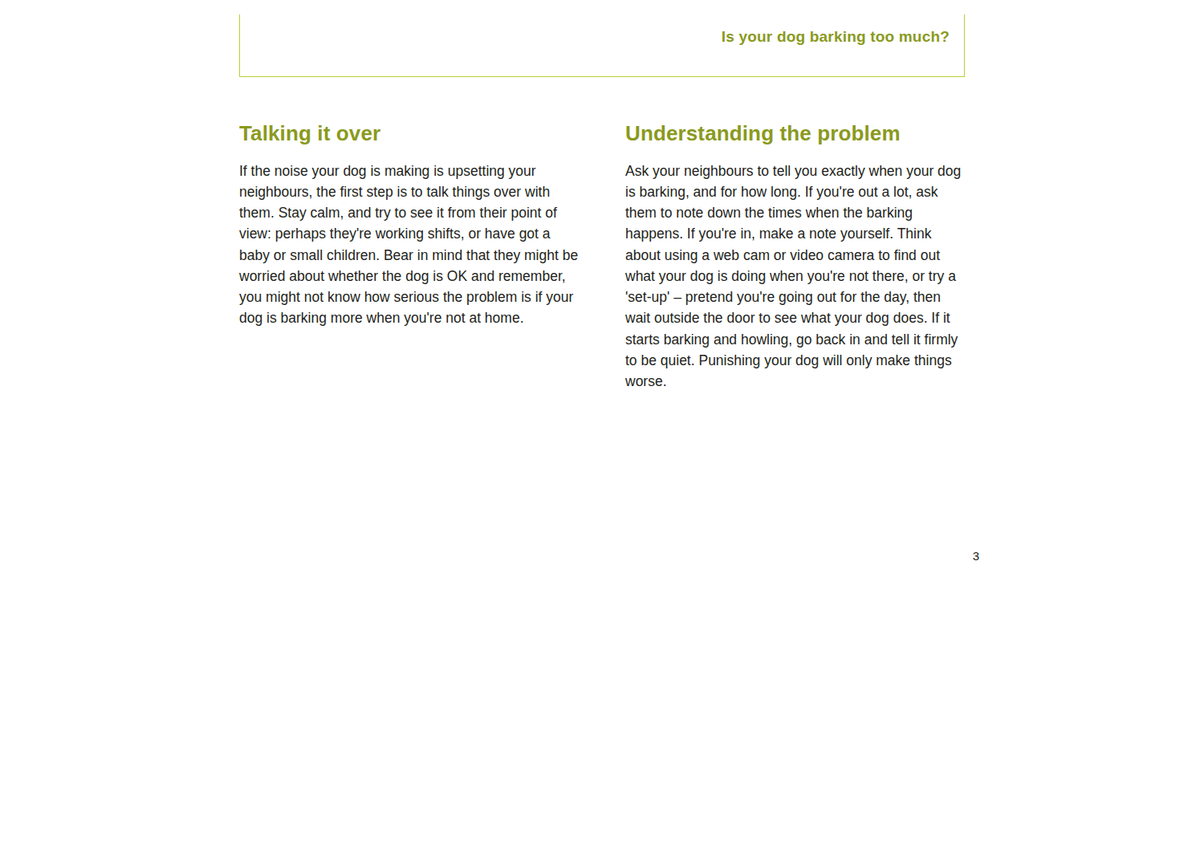Is your dog barking too much?
Talking it over
If the noise your dog is making is upsetting your neighbours, the first step is to talk things over with them. Stay calm, and try to see it from their point of view: perhaps they're working shifts, or have got a baby or small children. Bear in mind that they might be worried about whether the dog is OK and remember, you might not know how serious the problem is if your dog is barking more when you're not at home.
Understanding the problem
Ask your neighbours to tell you exactly when your dog is barking, and for how long. If you're out a lot, ask them to note down the times when the barking happens. If you're in, make a note yourself. Think about using a web cam or video camera to find out what your dog is doing when you're not there, or try a 'set-up' – pretend you're going out for the day, then wait outside the door to see what your dog does. If it starts barking and howling, go back in and tell it firmly to be quiet. Punishing your dog will only make things worse.
3